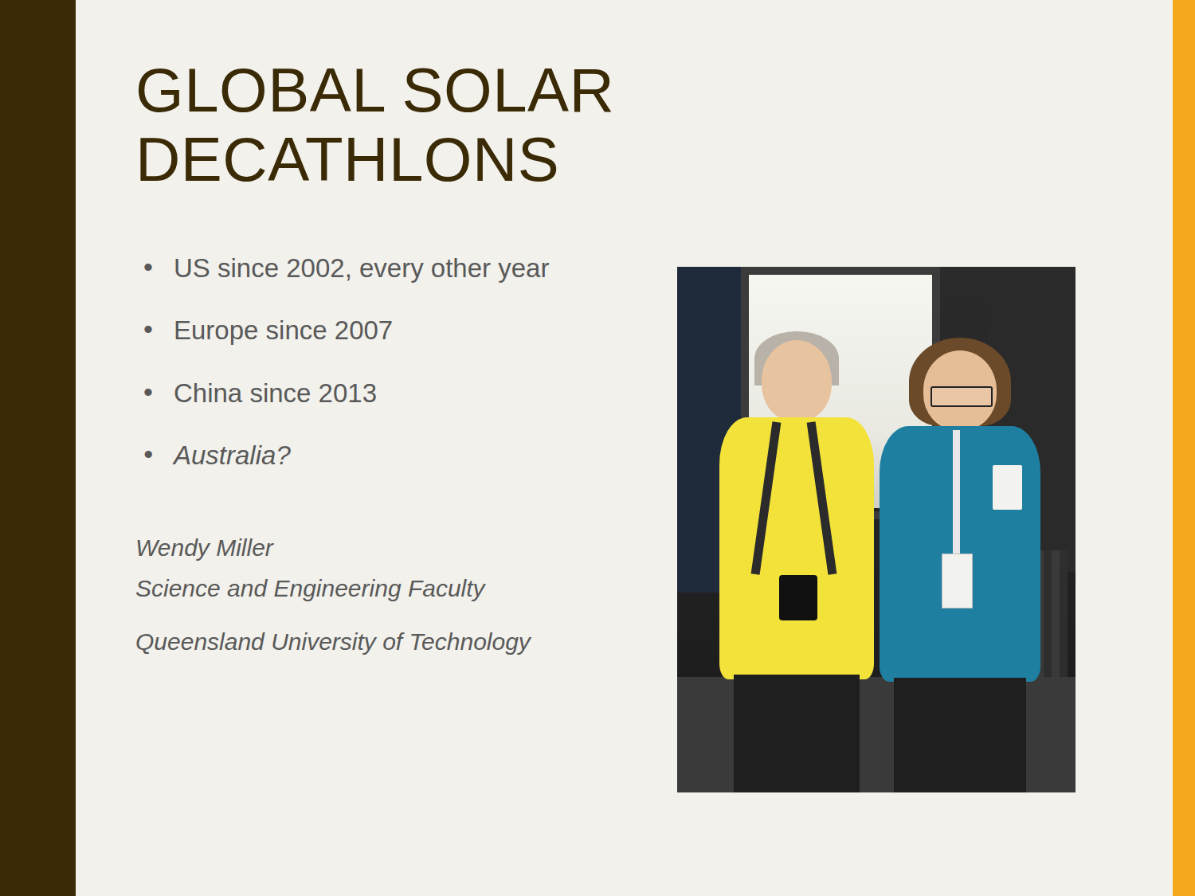GLOBAL SOLAR DECATHLONS
US since 2002, every other year
Europe since 2007
China since 2013
Australia?
Wendy Miller Science and Engineering Faculty Queensland University of Technology